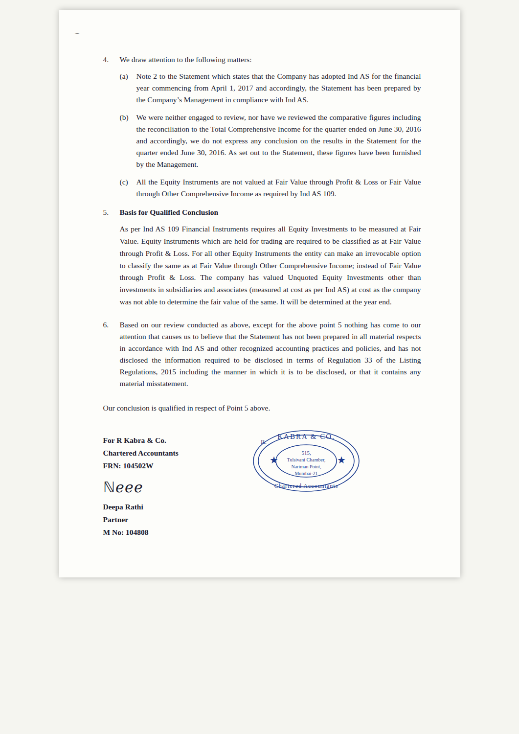—
4. We draw attention to the following matters:
(a) Note 2 to the Statement which states that the Company has adopted Ind AS for the financial year commencing from April 1, 2017 and accordingly, the Statement has been prepared by the Company’s Management in compliance with Ind AS.
(b) We were neither engaged to review, nor have we reviewed the comparative figures including the reconciliation to the Total Comprehensive Income for the quarter ended on June 30, 2016 and accordingly, we do not express any conclusion on the results in the Statement for the quarter ended June 30, 2016. As set out to the Statement, these figures have been furnished by the Management.
(c) All the Equity Instruments are not valued at Fair Value through Profit & Loss or Fair Value through Other Comprehensive Income as required by Ind AS 109.
5. Basis for Qualified Conclusion
As per Ind AS 109 Financial Instruments requires all Equity Investments to be measured at Fair Value. Equity Instruments which are held for trading are required to be classified as at Fair Value through Profit & Loss. For all other Equity Instruments the entity can make an irrevocable option to classify the same as at Fair Value through Other Comprehensive Income; instead of Fair Value through Profit & Loss. The company has valued Unquoted Equity Investments other than investments in subsidiaries and associates (measured at cost as per Ind AS) at cost as the company was not able to determine the fair value of the same. It will be determined at the year end.
6. Based on our review conducted as above, except for the above point 5 nothing has come to our attention that causes us to believe that the Statement has not been prepared in all material respects in accordance with Ind AS and other recognized accounting practices and policies, and has not disclosed the information required to be disclosed in terms of Regulation 33 of the Listing Regulations, 2015 including the manner in which it is to be disclosed, or that it contains any material misstatement.
Our conclusion is qualified in respect of Point 5 above.
For R Kabra & Co.
Chartered Accountants
FRN: 104502W
ℕℯℯℯ
Deepa Rathi
Partner
M No: 104808
KABRA & CO. R. 515, Tulsivani Chamber, Nariman Point, Mumbai-21 Chartered Accountants ★ ★